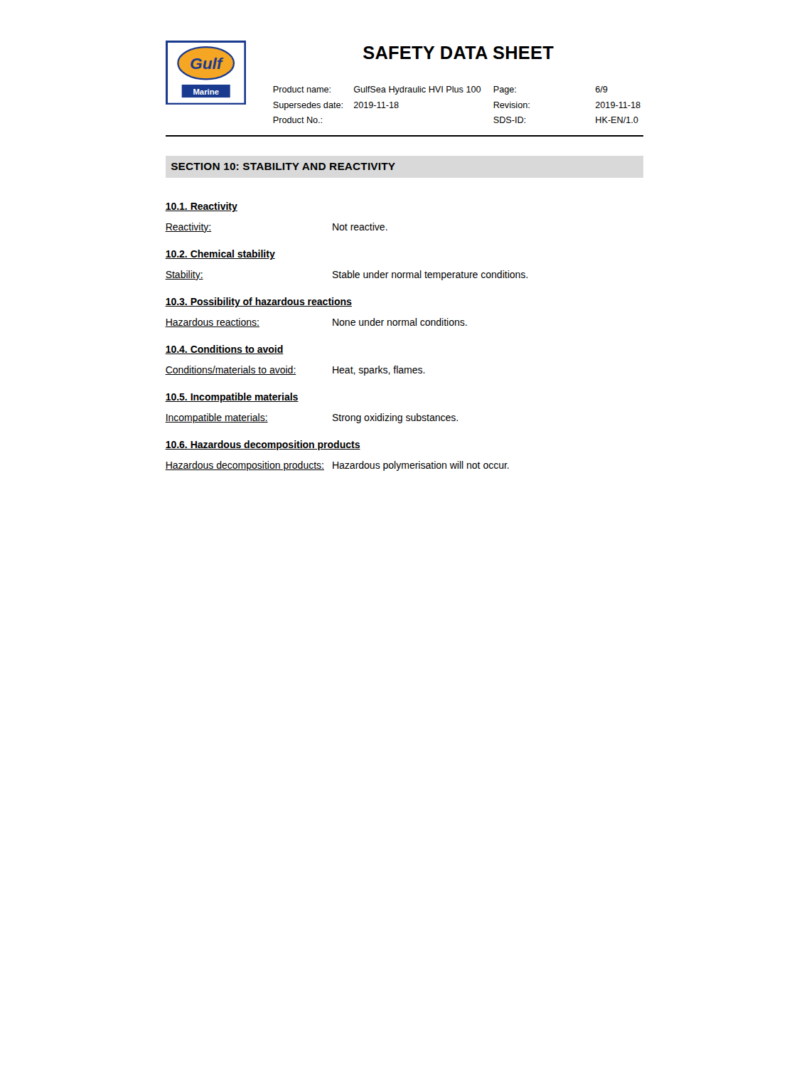Gulf Marine
SAFETY DATA SHEET
| Product name: | GulfSea Hydraulic HVI Plus 100 | Page: | 6/9 |
| Supersedes date: | 2019-11-18 | Revision: | 2019-11-18 |
| Product No.: | | SDS-ID: | HK-EN/1.0 |
SECTION 10: STABILITY AND REACTIVITY
10.1. Reactivity
Reactivity:
Not reactive.
10.2. Chemical stability
Stability:
Stable under normal temperature conditions.
10.3. Possibility of hazardous reactions
Hazardous reactions:
None under normal conditions.
10.4. Conditions to avoid
Conditions/materials to avoid:
Heat, sparks, flames.
10.5. Incompatible materials
Incompatible materials:
Strong oxidizing substances.
10.6. Hazardous decomposition products
Hazardous decomposition products:
Hazardous polymerisation will not occur.